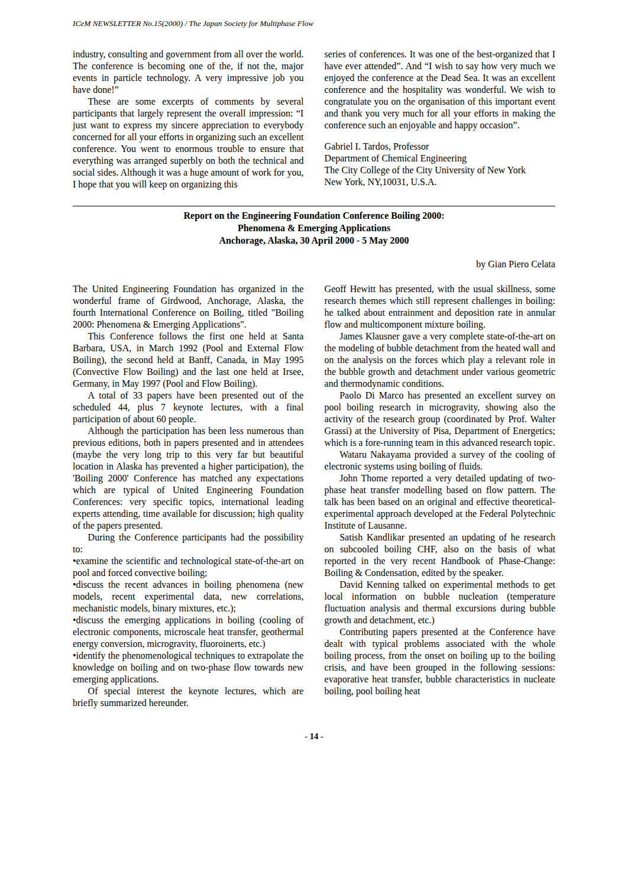ICeM NEWSLETTER No.15(2000) / The Japan Society for Multiphase Flow
industry, consulting and government from all over the world. The conference is becoming one of the, if not the, major events in particle technology. A very impressive job you have done!”
These are some excerpts of comments by several participants that largely represent the overall impression: “I just want to express my sincere appreciation to everybody concerned for all your efforts in organizing such an excellent conference. You went to enormous trouble to ensure that everything was arranged superbly on both the technical and social sides. Although it was a huge amount of work for you, I hope that you will keep on organizing this
series of conferences. It was one of the best-organized that I have ever attended”. And “I wish to say how very much we enjoyed the conference at the Dead Sea. It was an excellent conference and the hospitality was wonderful. We wish to congratulate you on the organisation of this important event and thank you very much for all your efforts in making the conference such an enjoyable and happy occasion”.
Gabriel I. Tardos, Professor
Department of Chemical Engineering
The City College of the City University of New York
New York, NY,10031, U.S.A.
Report on the Engineering Foundation Conference Boiling 2000: Phenomena & Emerging Applications Anchorage, Alaska, 30 April 2000 - 5 May 2000
by Gian Piero Celata
The United Engineering Foundation has organized in the wonderful frame of Girdwood, Anchorage, Alaska, the fourth International Conference on Boiling, titled "Boiling 2000: Phenomena & Emerging Applications".
This Conference follows the first one held at Santa Barbara, USA, in March 1992 (Pool and External Flow Boiling), the second held at Banff, Canada, in May 1995 (Convective Flow Boiling) and the last one held at Irsee, Germany, in May 1997 (Pool and Flow Boiling).
A total of 33 papers have been presented out of the scheduled 44, plus 7 keynote lectures, with a final participation of about 60 people.
Although the participation has been less numerous than previous editions, both in papers presented and in attendees (maybe the very long trip to this very far but beautiful location in Alaska has prevented a higher participation), the 'Boiling 2000' Conference has matched any expectations which are typical of United Engineering Foundation Conferences: very specific topics, international leading experts attending, time available for discussion; high quality of the papers presented.
During the Conference participants had the possibility to:
•examine the scientific and technological state-of-the-art on pool and forced convective boiling;
•discuss the recent advances in boiling phenomena (new models, recent experimental data, new correlations, mechanistic models, binary mixtures, etc.);
•discuss the emerging applications in boiling (cooling of electronic components, microscale heat transfer, geothermal energy conversion, microgravity, fluoroinerts, etc.)
•identify the phenomenological techniques to extrapolate the knowledge on boiling and on two-phase flow towards new emerging applications.
Of special interest the keynote lectures, which are briefly summarized hereunder.
Geoff Hewitt has presented, with the usual skillness, some research themes which still represent challenges in boiling: he talked about entrainment and deposition rate in annular flow and multicomponent mixture boiling.
James Klausner gave a very complete state-of-the-art on the modeling of bubble detachment from the heated wall and on the analysis on the forces which play a relevant role in the bubble growth and detachment under various geometric and thermodynamic conditions.
Paolo Di Marco has presented an excellent survey on pool boiling research in microgravity, showing also the activity of the research group (coordinated by Prof. Walter Grassi) at the University of Pisa, Department of Energetics; which is a fore-running team in this advanced research topic.
Wataru Nakayama provided a survey of the cooling of electronic systems using boiling of fluids.
John Thome reported a very detailed updating of two-phase heat transfer modelling based on flow pattern. The talk has been based on an original and effective theoretical-experimental approach developed at the Federal Polytechnic Institute of Lausanne.
Satish Kandlikar presented an updating of he research on subcooled boiling CHF, also on the basis of what reported in the very recent Handbook of Phase-Change: Boiling & Condensation, edited by the speaker.
David Kenning talked on experimental methods to get local information on bubble nucleation (temperature fluctuation analysis and thermal excursions during bubble growth and detachment, etc.)
Contributing papers presented at the Conference have dealt with typical problems associated with the whole boiling process, from the onset on boiling up to the boiling crisis, and have been grouped in the following sessions: evaporative heat transfer, bubble characteristics in nucleate boiling, pool boiling heat
- 14 -